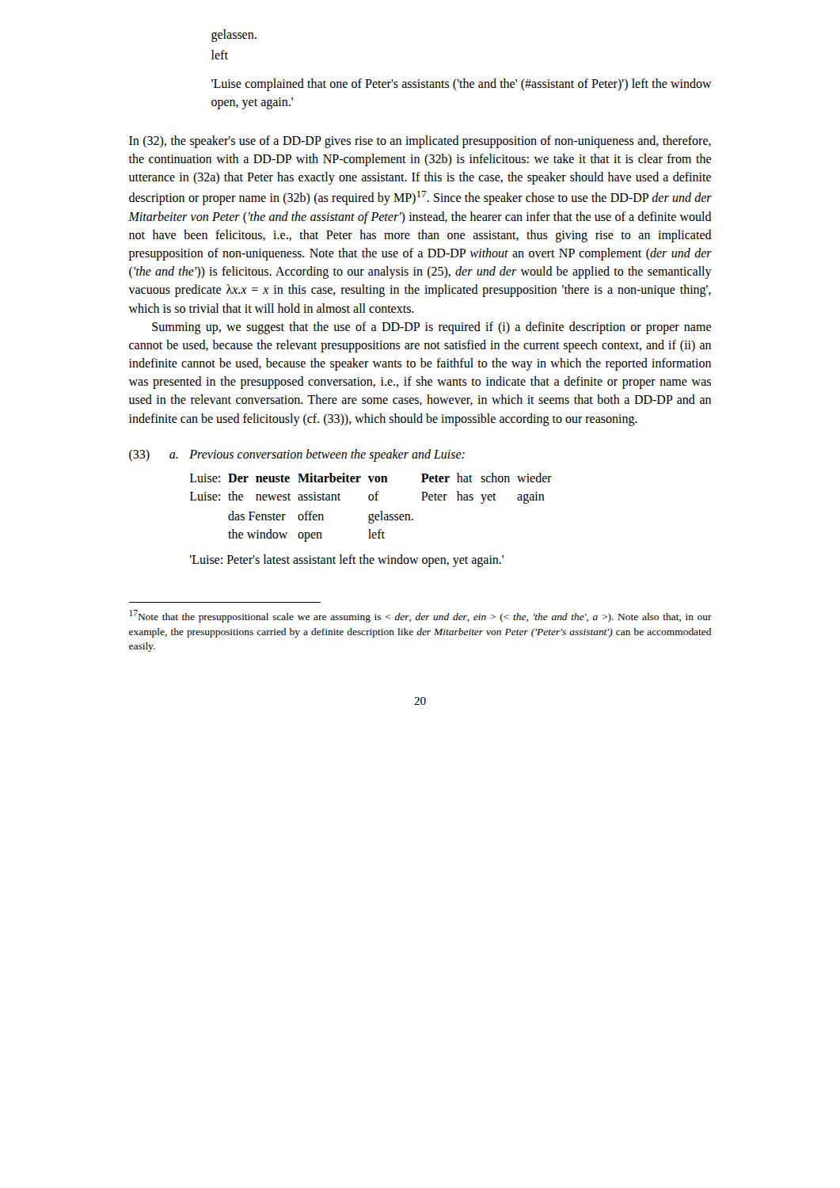gelassen.
left
'Luise complained that one of Peter's assistants ('the and the' (#assistant of Peter)') left the window open, yet again.'
In (32), the speaker's use of a DD-DP gives rise to an implicated presupposition of non-uniqueness and, therefore, the continuation with a DD-DP with NP-complement in (32b) is infelicitous: we take it that it is clear from the utterance in (32a) that Peter has exactly one assistant. If this is the case, the speaker should have used a definite description or proper name in (32b) (as required by MP)17. Since the speaker chose to use the DD-DP der und der Mitarbeiter von Peter ('the and the assistant of Peter') instead, the hearer can infer that the use of a definite would not have been felicitous, i.e., that Peter has more than one assistant, thus giving rise to an implicated presupposition of non-uniqueness. Note that the use of a DD-DP without an overt NP complement (der und der ('the and the')) is felicitous. According to our analysis in (25), der und der would be applied to the semantically vacuous predicate λx.x = x in this case, resulting in the implicated presupposition 'there is a non-unique thing', which is so trivial that it will hold in almost all contexts.
Summing up, we suggest that the use of a DD-DP is required if (i) a definite description or proper name cannot be used, because the relevant presuppositions are not satisfied in the current speech context, and if (ii) an indefinite cannot be used, because the speaker wants to be faithful to the way in which the reported information was presented in the presupposed conversation, i.e., if she wants to indicate that a definite or proper name was used in the relevant conversation. There are some cases, however, in which it seems that both a DD-DP and an indefinite can be used felicitously (cf. (33)), which should be impossible according to our reasoning.
(33)
a.
Previous conversation between the speaker and Luise:
| Luise: | Der | neuste | Mitarbeiter | von | Peter | hat | schon | wieder |
| Luise: | the | newest | assistant | of | Peter | has | yet | again |
| | das Fenster | offen | gelassen. |
| | the window | open | left |
'Luise: Peter's latest assistant left the window open, yet again.'
17Note that the presuppositional scale we are assuming is < der, der und der, ein > (< the, 'the and the', a >). Note also that, in our example, the presuppositions carried by a definite description like der Mitarbeiter von Peter ('Peter's assistant') can be accommodated easily.
20